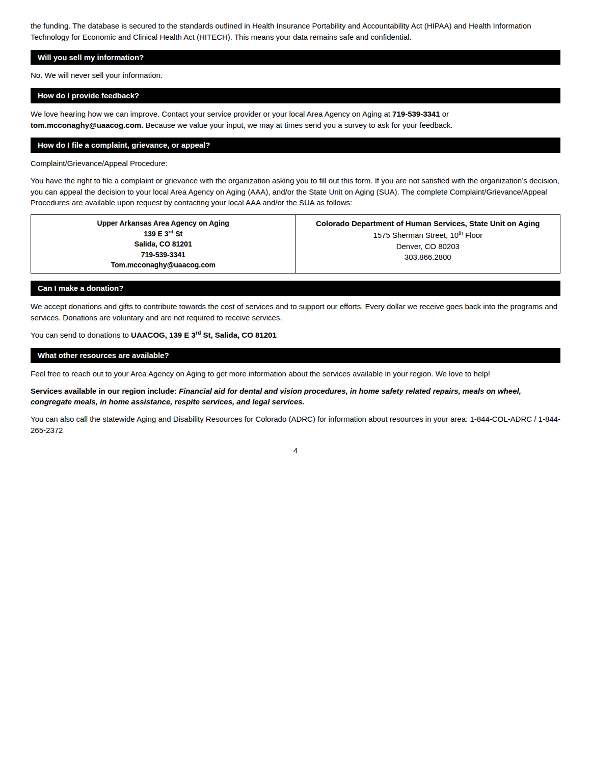the funding. The database is secured to the standards outlined in Health Insurance Portability and Accountability Act (HIPAA) and Health Information Technology for Economic and Clinical Health Act (HITECH). This means your data remains safe and confidential.
Will you sell my information?
No. We will never sell your information.
How do I provide feedback?
We love hearing how we can improve. Contact your service provider or your local Area Agency on Aging at 719-539-3341 or tom.mcconaghy@uaacog.com. Because we value your input, we may at times send you a survey to ask for your feedback.
How do I file a complaint, grievance, or appeal?
Complaint/Grievance/Appeal Procedure:
You have the right to file a complaint or grievance with the organization asking you to fill out this form. If you are not satisfied with the organization’s decision, you can appeal the decision to your local Area Agency on Aging (AAA), and/or the State Unit on Aging (SUA). The complete Complaint/Grievance/Appeal Procedures are available upon request by contacting your local AAA and/or the SUA as follows:
| Upper Arkansas Area Agency on Aging 139 E 3 rd St Salida, CO 81201 719-539-3341 Tom.mcconaghy@uaacog.com | Colorado Department of Human Services, State Unit on Aging 1575 Sherman Street, 10 th Floor Denver, CO 80203 303.866.2800 |
Can I make a donation?
We accept donations and gifts to contribute towards the cost of services and to support our efforts. Every dollar we receive goes back into the programs and services. Donations are voluntary and are not required to receive services.
You can send to donations to UAACOG, 139 E 3rd St, Salida, CO 81201
What other resources are available?
Feel free to reach out to your Area Agency on Aging to get more information about the services available in your region. We love to help!
Services available in our region include: Financial aid for dental and vision procedures, in home safety related repairs, meals on wheel, congregate meals, in home assistance, respite services, and legal services.
You can also call the statewide Aging and Disability Resources for Colorado (ADRC) for information about resources in your area: 1-844-COL-ADRC / 1-844-265-2372
4